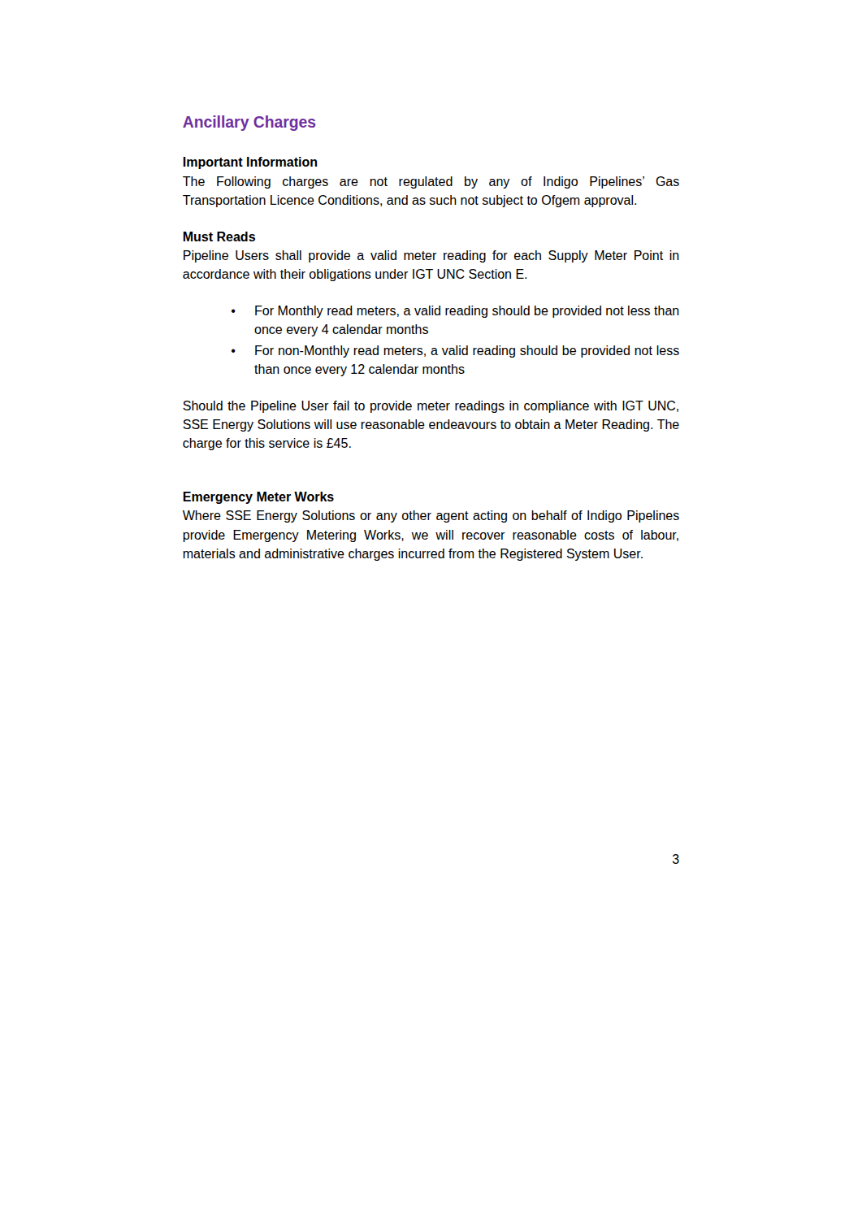Ancillary Charges
Important Information
The Following charges are not regulated by any of Indigo Pipelines’ Gas Transportation Licence Conditions, and as such not subject to Ofgem approval.
Must Reads
Pipeline Users shall provide a valid meter reading for each Supply Meter Point in accordance with their obligations under IGT UNC Section E.
For Monthly read meters, a valid reading should be provided not less than once every 4 calendar months
For non-Monthly read meters, a valid reading should be provided not less than once every 12 calendar months
Should the Pipeline User fail to provide meter readings in compliance with IGT UNC, SSE Energy Solutions will use reasonable endeavours to obtain a Meter Reading. The charge for this service is £45.
Emergency Meter Works
Where SSE Energy Solutions or any other agent acting on behalf of Indigo Pipelines provide Emergency Metering Works, we will recover reasonable costs of labour, materials and administrative charges incurred from the Registered System User.
3